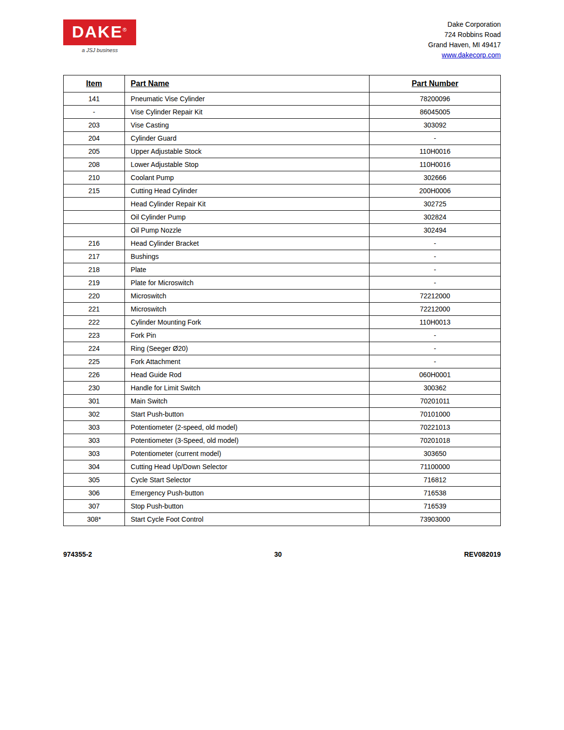DAKE®
a JSJ business
Dake Corporation
724 Robbins Road
Grand Haven, MI 49417
www.dakecorp.com
| Item | Part Name | Part Number |
| --- | --- | --- |
| 141 | Pneumatic Vise Cylinder | 78200096 |
| - | Vise Cylinder Repair Kit | 86045005 |
| 203 | Vise Casting | 303092 |
| 204 | Cylinder Guard | - |
| 205 | Upper Adjustable Stock | 110H0016 |
| 208 | Lower Adjustable Stop | 110H0016 |
| 210 | Coolant Pump | 302666 |
| 215 | Cutting Head Cylinder | 200H0006 |
| | Head Cylinder Repair Kit | 302725 |
| | Oil Cylinder Pump | 302824 |
| | Oil Pump Nozzle | 302494 |
| 216 | Head Cylinder Bracket | - |
| 217 | Bushings | - |
| 218 | Plate | - |
| 219 | Plate for Microswitch | - |
| 220 | Microswitch | 72212000 |
| 221 | Microswitch | 72212000 |
| 222 | Cylinder Mounting Fork | 110H0013 |
| 223 | Fork Pin | - |
| 224 | Ring (Seeger Ø20) | - |
| 225 | Fork Attachment | - |
| 226 | Head Guide Rod | 060H0001 |
| 230 | Handle for Limit Switch | 300362 |
| 301 | Main Switch | 70201011 |
| 302 | Start Push-button | 70101000 |
| 303 | Potentiometer (2-speed, old model) | 70221013 |
| 303 | Potentiometer (3-Speed, old model) | 70201018 |
| 303 | Potentiometer (current model) | 303650 |
| 304 | Cutting Head Up/Down Selector | 71100000 |
| 305 | Cycle Start Selector | 716812 |
| 306 | Emergency Push-button | 716538 |
| 307 | Stop Push-button | 716539 |
| 308* | Start Cycle Foot Control | 73903000 |
974355-2
30
REV082019